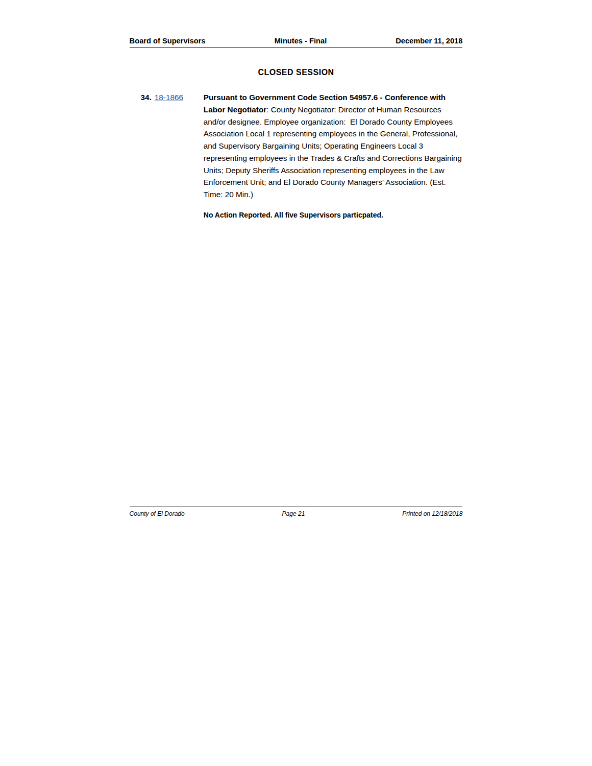Board of Supervisors
Minutes - Final
December 11, 2018
CLOSED SESSION
34.
18-1866
Pursuant to Government Code Section 54957.6 - Conference with Labor Negotiator: County Negotiator: Director of Human Resources and/or designee. Employee organization: El Dorado County Employees Association Local 1 representing employees in the General, Professional, and Supervisory Bargaining Units; Operating Engineers Local 3 representing employees in the Trades & Crafts and Corrections Bargaining Units; Deputy Sheriffs Association representing employees in the Law Enforcement Unit; and El Dorado County Managers' Association. (Est. Time: 20 Min.)
No Action Reported. All five Supervisors particpated.
County of El Dorado
Page 21
Printed on 12/18/2018